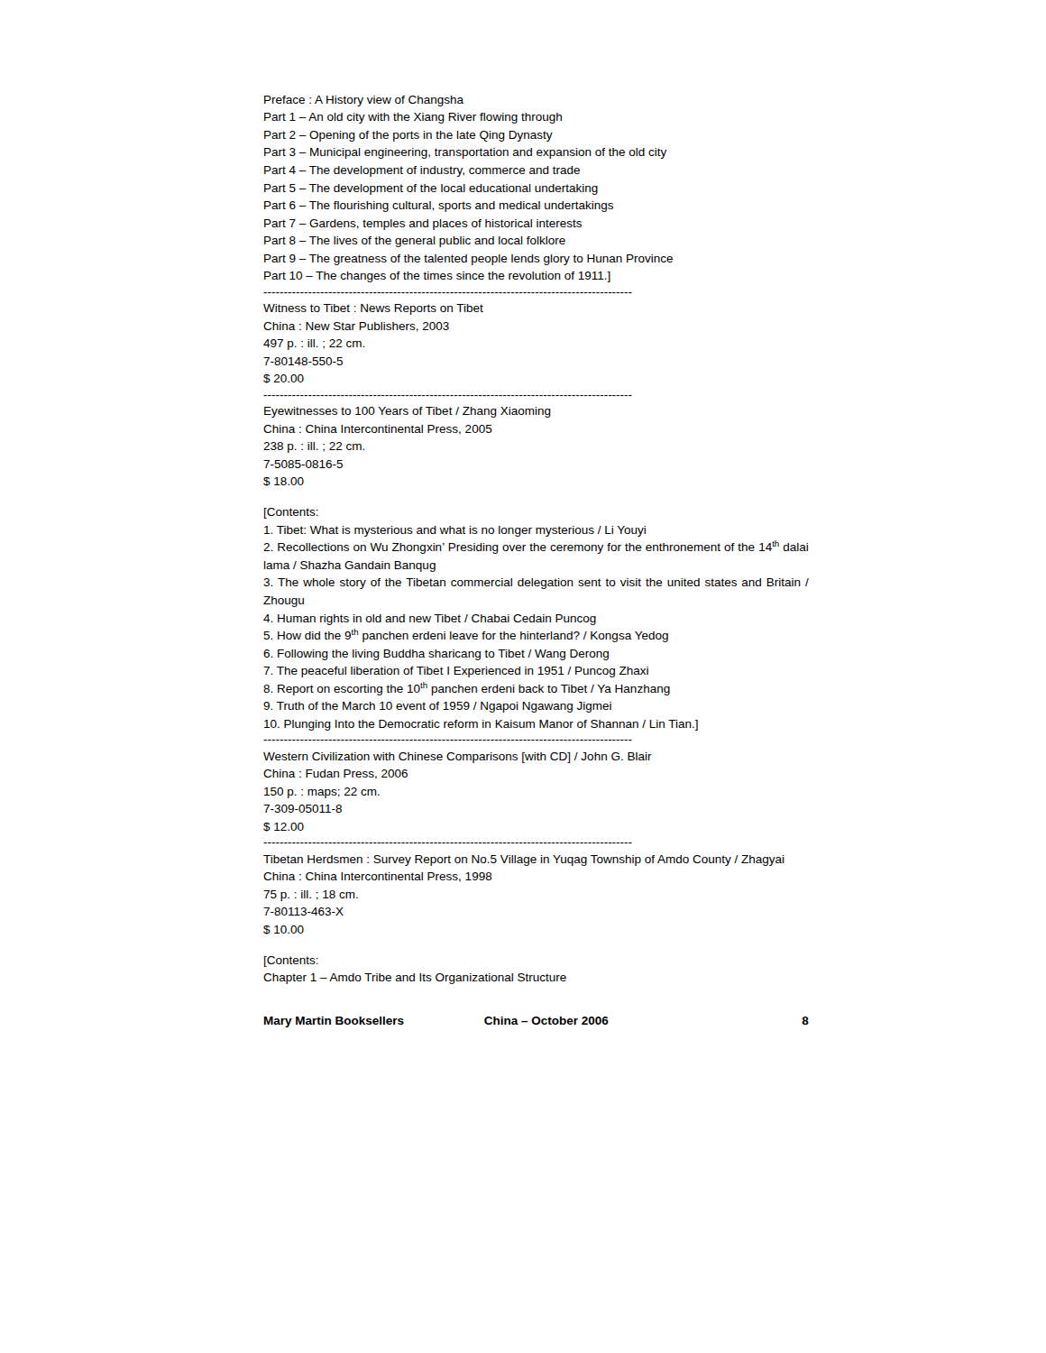Preface : A History view of Changsha
Part 1 – An old city with the Xiang River flowing through
Part 2 – Opening of the ports in the late Qing Dynasty
Part 3 – Municipal engineering, transportation and expansion of the old city
Part 4 – The development of industry, commerce and trade
Part 5 – The development of the local educational undertaking
Part 6 – The flourishing cultural, sports and medical undertakings
Part 7 – Gardens, temples and places of historical interests
Part 8 – The lives of the general public and local folklore
Part 9 – The greatness of the talented people lends glory to Hunan Province
Part 10 – The changes of the times since the revolution of 1911.]
-------------------------------------------------------------------------------------------
Witness to Tibet : News Reports on Tibet
China : New Star Publishers, 2003
497 p. : ill. ; 22 cm.
7-80148-550-5
$ 20.00
-------------------------------------------------------------------------------------------
Eyewitnesses to 100 Years of Tibet / Zhang Xiaoming
China : China Intercontinental Press, 2005
238 p. : ill. ; 22 cm.
7-5085-0816-5
$ 18.00
[Contents:
1. Tibet: What is mysterious and what is no longer mysterious / Li Youyi
2. Recollections on Wu Zhongxin’ Presiding over the ceremony for the enthronement of the 14th dalai lama / Shazha Gandain Banqug
3. The whole story of the Tibetan commercial delegation sent to visit the united states and Britain / Zhougu
4. Human rights in old and new Tibet / Chabai Cedain Puncog
5. How did the 9th panchen erdeni leave for the hinterland? / Kongsa Yedog
6. Following the living Buddha sharicang to Tibet / Wang Derong
7. The peaceful liberation of Tibet I Experienced in 1951 / Puncog Zhaxi
8. Report on escorting the 10th panchen erdeni back to Tibet / Ya Hanzhang
9. Truth of the March 10 event of 1959 / Ngapoi Ngawang Jigmei
10. Plunging Into the Democratic reform in Kaisum Manor of Shannan / Lin Tian.]
-------------------------------------------------------------------------------------------
Western Civilization with Chinese Comparisons [with CD] / John G. Blair
China : Fudan Press, 2006
150 p. : maps; 22 cm.
7-309-05011-8
$ 12.00
-------------------------------------------------------------------------------------------
Tibetan Herdsmen : Survey Report on No.5 Village in Yuqag Township of Amdo County / Zhagyai
China : China Intercontinental Press, 1998
75 p. : ill. ; 18 cm.
7-80113-463-X
$ 10.00
[Contents:
Chapter 1 – Amdo Tribe and Its Organizational Structure
Mary Martin Booksellers China – October 2006 8